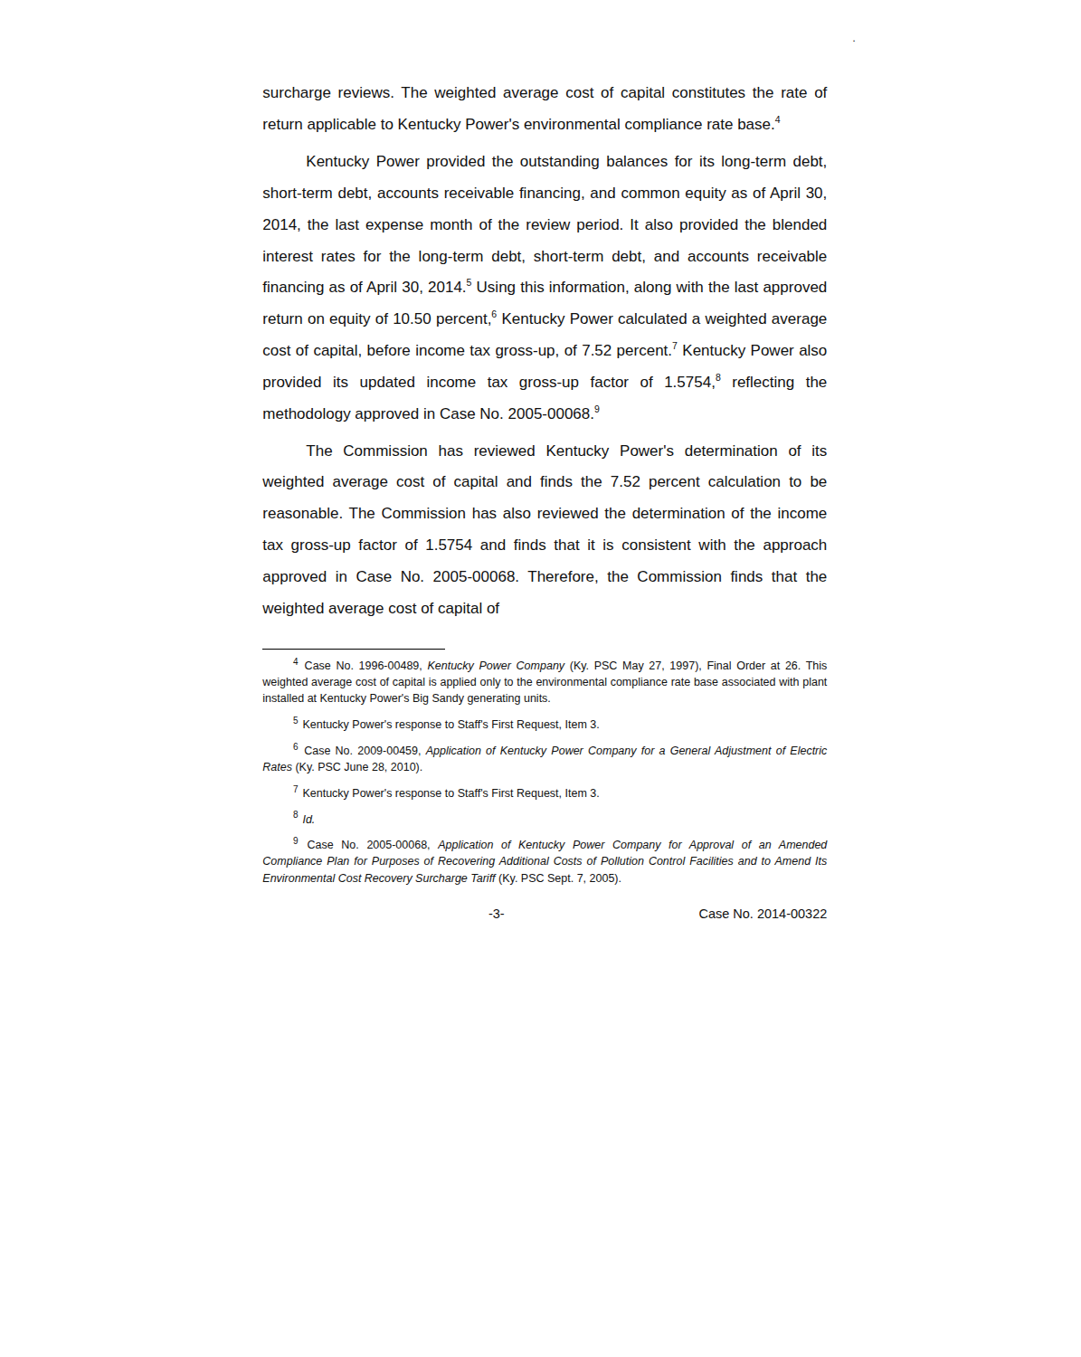.
surcharge reviews. The weighted average cost of capital constitutes the rate of return applicable to Kentucky Power's environmental compliance rate base.4
Kentucky Power provided the outstanding balances for its long-term debt, short-term debt, accounts receivable financing, and common equity as of April 30, 2014, the last expense month of the review period. It also provided the blended interest rates for the long-term debt, short-term debt, and accounts receivable financing as of April 30, 2014.5 Using this information, along with the last approved return on equity of 10.50 percent,6 Kentucky Power calculated a weighted average cost of capital, before income tax gross-up, of 7.52 percent.7 Kentucky Power also provided its updated income tax gross-up factor of 1.5754,8 reflecting the methodology approved in Case No. 2005-00068.9
The Commission has reviewed Kentucky Power's determination of its weighted average cost of capital and finds the 7.52 percent calculation to be reasonable. The Commission has also reviewed the determination of the income tax gross-up factor of 1.5754 and finds that it is consistent with the approach approved in Case No. 2005-00068. Therefore, the Commission finds that the weighted average cost of capital of
4 Case No. 1996-00489, Kentucky Power Company (Ky. PSC May 27, 1997), Final Order at 26. This weighted average cost of capital is applied only to the environmental compliance rate base associated with plant installed at Kentucky Power's Big Sandy generating units.
5 Kentucky Power's response to Staff's First Request, Item 3.
6 Case No. 2009-00459, Application of Kentucky Power Company for a General Adjustment of Electric Rates (Ky. PSC June 28, 2010).
7 Kentucky Power's response to Staff's First Request, Item 3.
8 Id.
9 Case No. 2005-00068, Application of Kentucky Power Company for Approval of an Amended Compliance Plan for Purposes of Recovering Additional Costs of Pollution Control Facilities and to Amend Its Environmental Cost Recovery Surcharge Tariff (Ky. PSC Sept. 7, 2005).
-3- Case No. 2014-00322